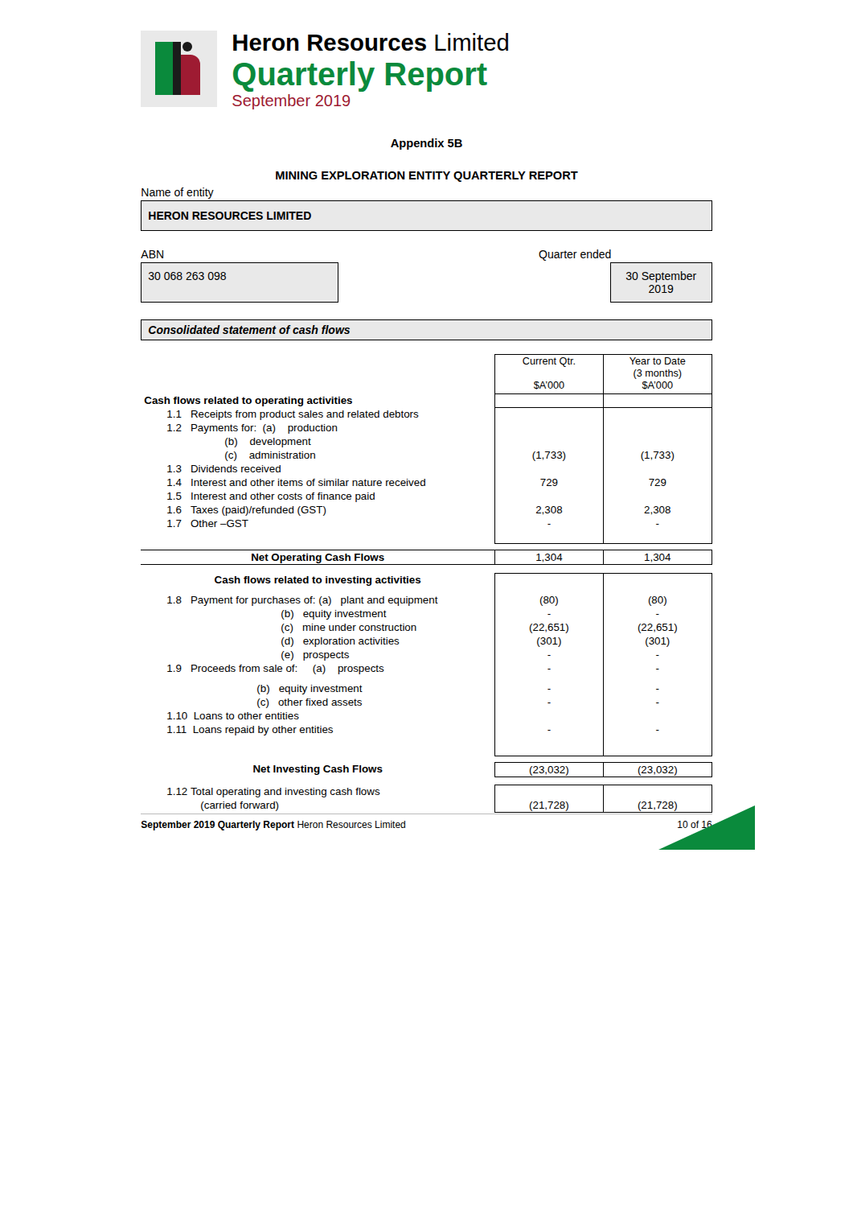Heron Resources Limited
Quarterly Report
September 2019
Appendix 5B
MINING EXPLORATION ENTITY QUARTERLY REPORT
Name of entity
HERON RESOURCES LIMITED
ABN
Quarter ended
30 068 263 098
30 September 2019
Consolidated statement of cash flows
| | Current Qtr. $A’000 | Year to Date (3 months) $A’000 |
| Cash flows related to operating activities | | |
| 1.1 Receipts from product sales and related debtors | | |
| 1.2 Payments for: (a) production | | |
| (b) development | | |
| (c) administration | (1,733) | (1,733) |
| 1.3 Dividends received | | |
| 1.4 Interest and other items of similar nature received | 729 | 729 |
| 1.5 Interest and other costs of finance paid | | |
| 1.6 Taxes (paid)/refunded (GST) | 2,308 | 2,308 |
| 1.7 Other –GST | - | - |
| Net Operating Cash Flows | 1,304 | 1,304 |
| Cash flows related to investing activities | | |
| 1.8 Payment for purchases of: (a) plant and equipment | (80) | (80) |
| (b) equity investment | - | - |
| (c) mine under construction | (22,651) | (22,651) |
| (d) exploration activities | (301) | (301) |
| (e) prospects | - | - |
| 1.9 Proceeds from sale of: (a) prospects | - | - |
| (b) equity investment | - | - |
| (c) other fixed assets | - | - |
| 1.10 Loans to other entities | | |
| 1.11 Loans repaid by other entities | - | - |
| Net Investing Cash Flows | (23,032) | (23,032) |
| 1.12 Total operating and investing cash flows | | |
| (carried forward) | (21,728) | (21,728) |
September 2019 Quarterly Report Heron Resources Limited
10 of 16